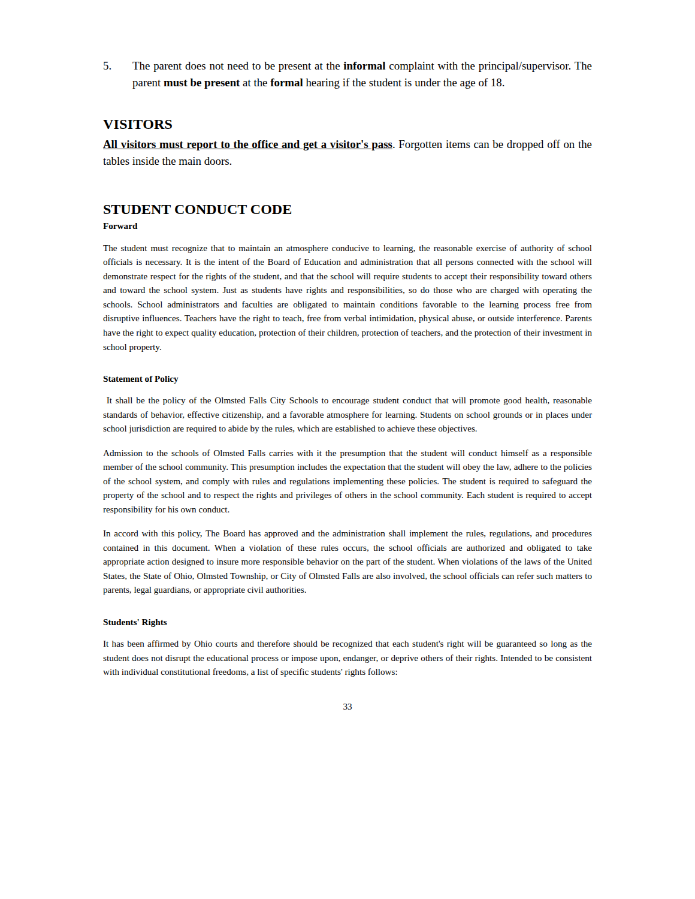5. The parent does not need to be present at the informal complaint with the principal/supervisor. The parent must be present at the formal hearing if the student is under the age of 18.
VISITORS
All visitors must report to the office and get a visitor's pass. Forgotten items can be dropped off on the tables inside the main doors.
STUDENT CONDUCT CODE
Forward
The student must recognize that to maintain an atmosphere conducive to learning, the reasonable exercise of authority of school officials is necessary. It is the intent of the Board of Education and administration that all persons connected with the school will demonstrate respect for the rights of the student, and that the school will require students to accept their responsibility toward others and toward the school system. Just as students have rights and responsibilities, so do those who are charged with operating the schools. School administrators and faculties are obligated to maintain conditions favorable to the learning process free from disruptive influences. Teachers have the right to teach, free from verbal intimidation, physical abuse, or outside interference. Parents have the right to expect quality education, protection of their children, protection of teachers, and the protection of their investment in school property.
Statement of Policy
It shall be the policy of the Olmsted Falls City Schools to encourage student conduct that will promote good health, reasonable standards of behavior, effective citizenship, and a favorable atmosphere for learning. Students on school grounds or in places under school jurisdiction are required to abide by the rules, which are established to achieve these objectives.
Admission to the schools of Olmsted Falls carries with it the presumption that the student will conduct himself as a responsible member of the school community. This presumption includes the expectation that the student will obey the law, adhere to the policies of the school system, and comply with rules and regulations implementing these policies. The student is required to safeguard the property of the school and to respect the rights and privileges of others in the school community. Each student is required to accept responsibility for his own conduct.
In accord with this policy, The Board has approved and the administration shall implement the rules, regulations, and procedures contained in this document. When a violation of these rules occurs, the school officials are authorized and obligated to take appropriate action designed to insure more responsible behavior on the part of the student. When violations of the laws of the United States, the State of Ohio, Olmsted Township, or City of Olmsted Falls are also involved, the school officials can refer such matters to parents, legal guardians, or appropriate civil authorities.
Students' Rights
It has been affirmed by Ohio courts and therefore should be recognized that each student's right will be guaranteed so long as the student does not disrupt the educational process or impose upon, endanger, or deprive others of their rights. Intended to be consistent with individual constitutional freedoms, a list of specific students' rights follows:
33